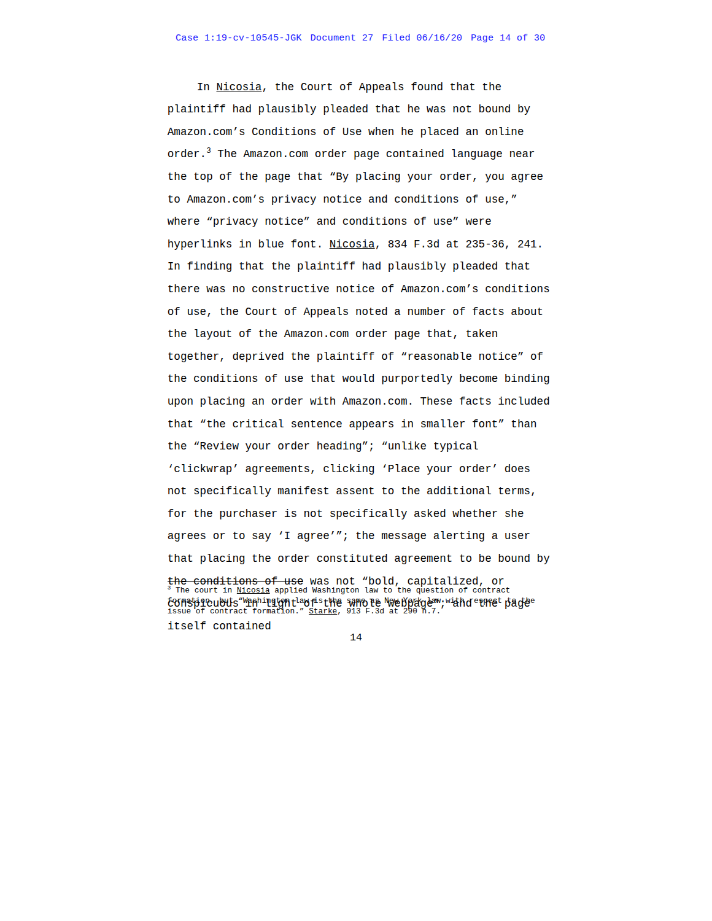Case 1:19-cv-10545-JGK Document 27 Filed 06/16/20 Page 14 of 30
In Nicosia, the Court of Appeals found that the plaintiff had plausibly pleaded that he was not bound by Amazon.com’s Conditions of Use when he placed an online order.3 The Amazon.com order page contained language near the top of the page that “By placing your order, you agree to Amazon.com’s privacy notice and conditions of use,” where “privacy notice” and conditions of use” were hyperlinks in blue font. Nicosia, 834 F.3d at 235-36, 241. In finding that the plaintiff had plausibly pleaded that there was no constructive notice of Amazon.com’s conditions of use, the Court of Appeals noted a number of facts about the layout of the Amazon.com order page that, taken together, deprived the plaintiff of “reasonable notice” of the conditions of use that would purportedly become binding upon placing an order with Amazon.com. These facts included that “the critical sentence appears in smaller font” than the “Review your order heading”; “unlike typical ‘clickwrap’ agreements, clicking ‘Place your order’ does not specifically manifest assent to the additional terms, for the purchaser is not specifically asked whether she agrees or to say ‘I agree’”; the message alerting a user that placing the order constituted agreement to be bound by the conditions of use was not “bold, capitalized, or conspicuous in light of the whole webpage”; and the page itself contained
3 The court in Nicosia applied Washington law to the question of contract formation, but “Washington law is the same as New York law with respect to the issue of contract formation.” Starke, 913 F.3d at 290 n.7.
14